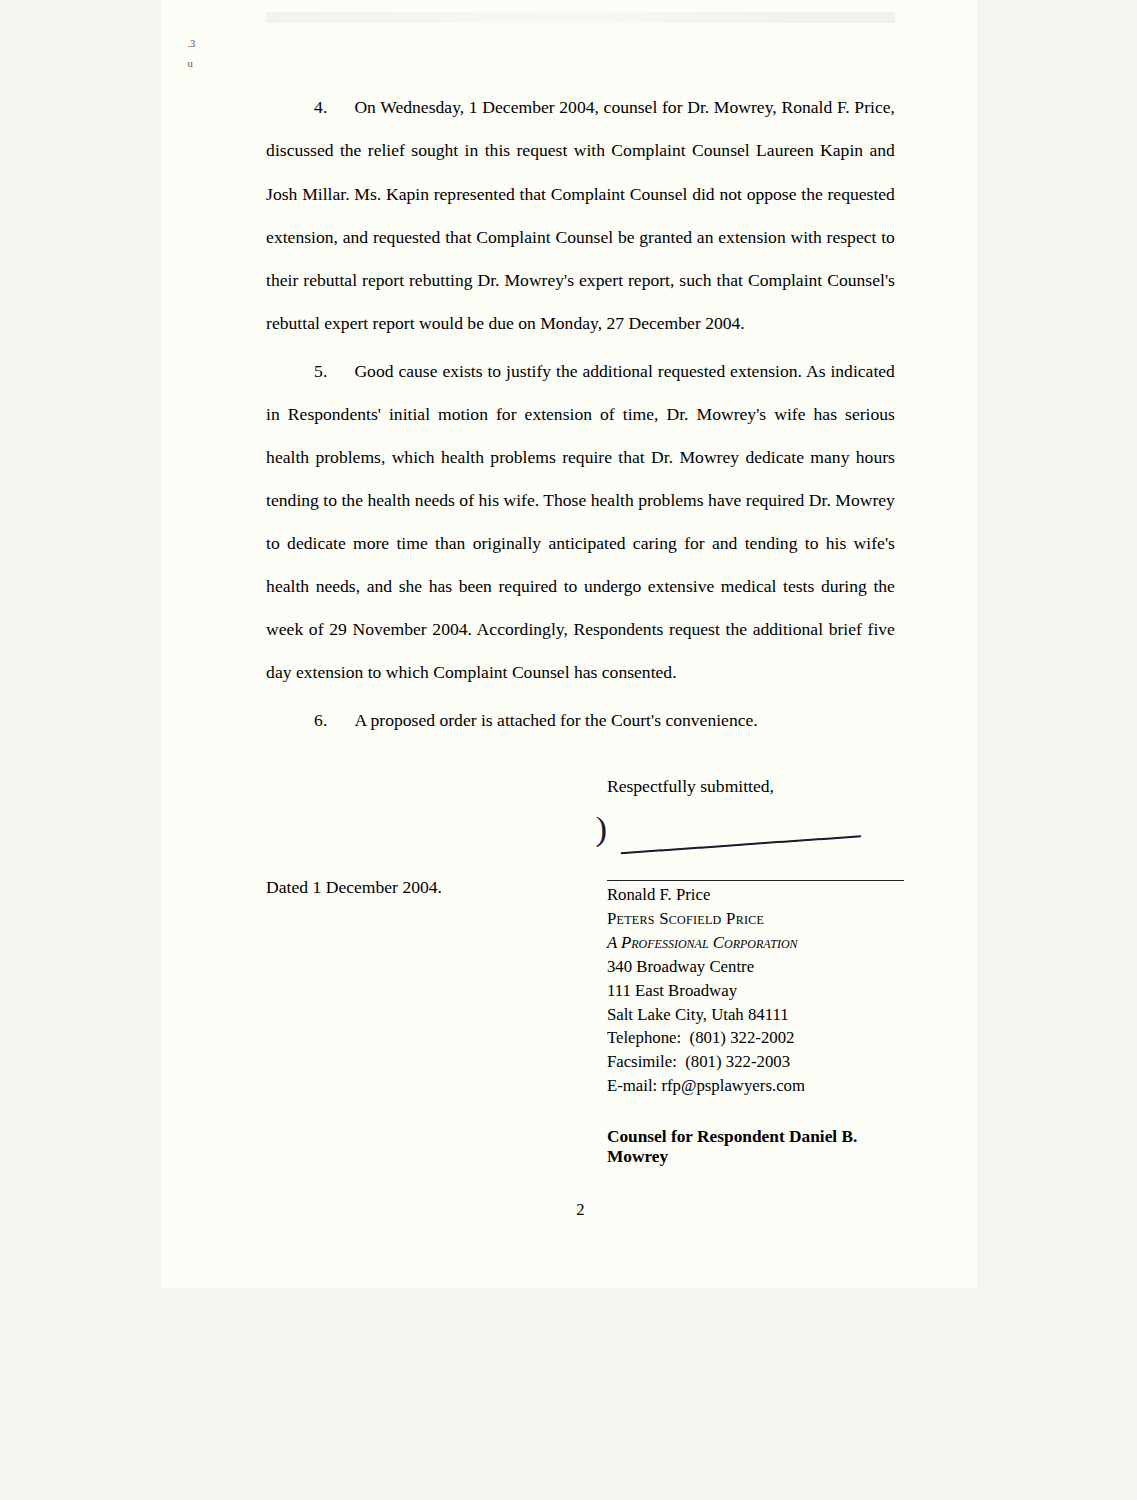.3
u
4. On Wednesday, 1 December 2004, counsel for Dr. Mowrey, Ronald F. Price, discussed the relief sought in this request with Complaint Counsel Laureen Kapin and Josh Millar. Ms. Kapin represented that Complaint Counsel did not oppose the requested extension, and requested that Complaint Counsel be granted an extension with respect to their rebuttal report rebutting Dr. Mowrey's expert report, such that Complaint Counsel's rebuttal expert report would be due on Monday, 27 December 2004.
5. Good cause exists to justify the additional requested extension. As indicated in Respondents' initial motion for extension of time, Dr. Mowrey's wife has serious health problems, which health problems require that Dr. Mowrey dedicate many hours tending to the health needs of his wife. Those health problems have required Dr. Mowrey to dedicate more time than originally anticipated caring for and tending to his wife's health needs, and she has been required to undergo extensive medical tests during the week of 29 November 2004. Accordingly, Respondents request the additional brief five day extension to which Complaint Counsel has consented.
6. A proposed order is attached for the Court's convenience.
Respectfully submitted,
Dated 1 December 2004.
) ——————
Ronald F. Price
Peters Scofield Price
A Professional Corporation
340 Broadway Centre
111 East Broadway
Salt Lake City, Utah 84111
Telephone: (801) 322-2002
Facsimile: (801) 322-2003
E-mail: rfp@psplawyers.com
Counsel for Respondent Daniel B. Mowrey
2